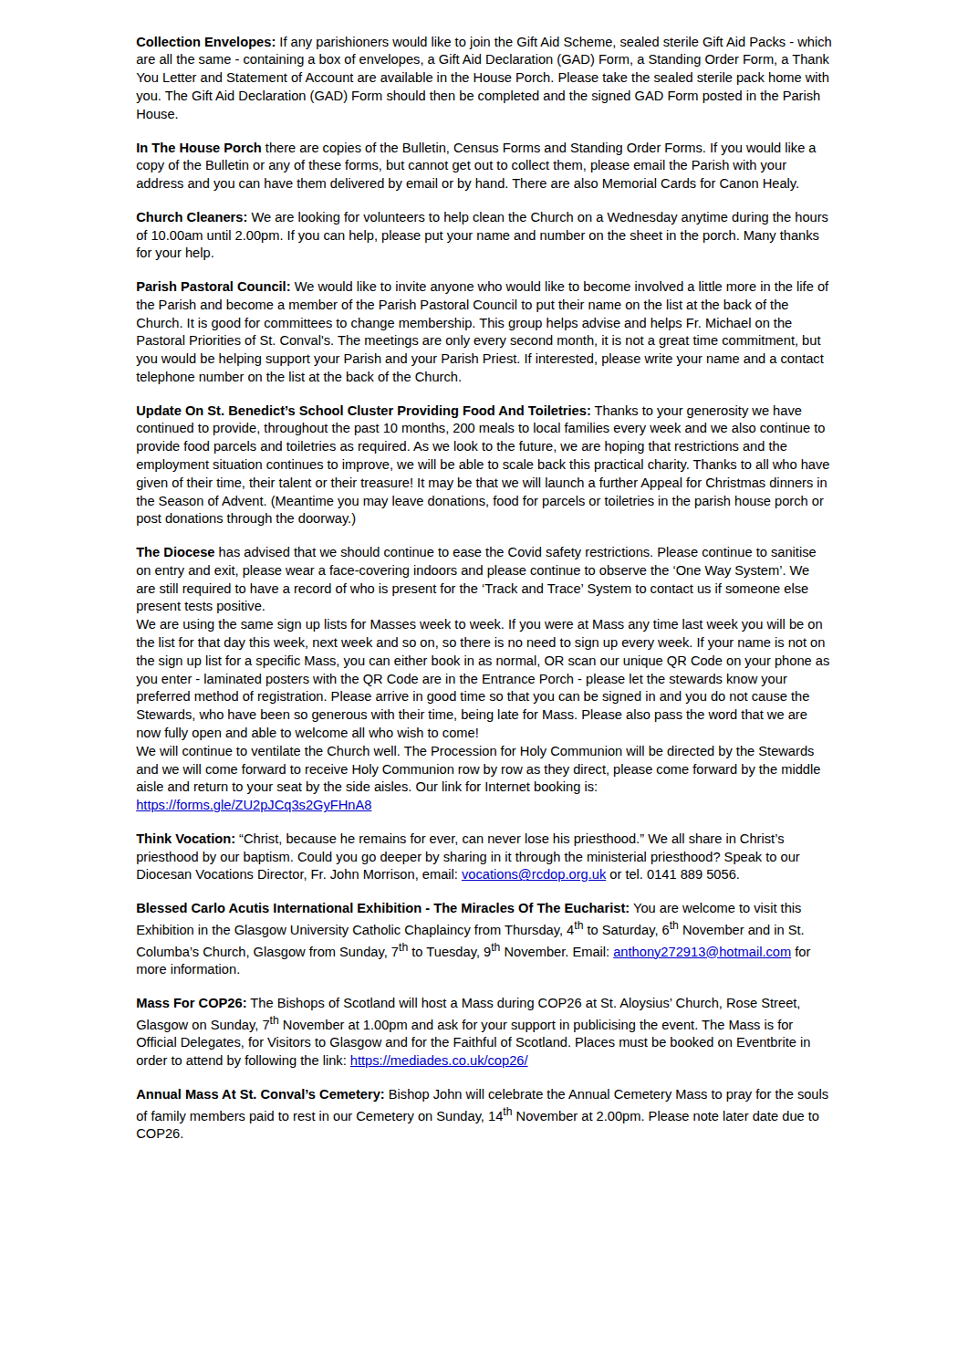Collection Envelopes:
If any parishioners would like to join the Gift Aid Scheme, sealed sterile Gift Aid Packs - which are all the same - containing a box of envelopes, a Gift Aid Declaration (GAD) Form, a Standing Order Form, a Thank You Letter and Statement of Account are available in the House Porch. Please take the sealed sterile pack home with you. The Gift Aid Declaration (GAD) Form should then be completed and the signed GAD Form posted in the Parish House.
In The House Porch
there are copies of the Bulletin, Census Forms and Standing Order Forms. If you would like a copy of the Bulletin or any of these forms, but cannot get out to collect them, please email the Parish with your address and you can have them delivered by email or by hand. There are also Memorial Cards for Canon Healy.
Church Cleaners:
We are looking for volunteers to help clean the Church on a Wednesday anytime during the hours of 10.00am until 2.00pm. If you can help, please put your name and number on the sheet in the porch. Many thanks for your help.
Parish Pastoral Council:
We would like to invite anyone who would like to become involved a little more in the life of the Parish and become a member of the Parish Pastoral Council to put their name on the list at the back of the Church. It is good for committees to change membership. This group helps advise and helps Fr. Michael on the Pastoral Priorities of St. Conval's. The meetings are only every second month, it is not a great time commitment, but you would be helping support your Parish and your Parish Priest. If interested, please write your name and a contact telephone number on the list at the back of the Church.
Update On St. Benedict’s School Cluster Providing Food And Toiletries:
Thanks to your generosity we have continued to provide, throughout the past 10 months, 200 meals to local families every week and we also continue to provide food parcels and toiletries as required. As we look to the future, we are hoping that restrictions and the employment situation continues to improve, we will be able to scale back this practical charity. Thanks to all who have given of their time, their talent or their treasure! It may be that we will launch a further Appeal for Christmas dinners in the Season of Advent. (Meantime you may leave donations, food for parcels or toiletries in the parish house porch or post donations through the doorway.)
The Diocese
has advised that we should continue to ease the Covid safety restrictions. Please continue to sanitise on entry and exit, please wear a face-covering indoors and please continue to observe the ‘One Way System’. We are still required to have a record of who is present for the ‘Track and Trace’ System to contact us if someone else present tests positive.
We are using the same sign up lists for Masses week to week. If you were at Mass any time last week you will be on the list for that day this week, next week and so on, so there is no need to sign up every week. If your name is not on the sign up list for a specific Mass, you can either book in as normal, OR scan our unique QR Code on your phone as you enter - laminated posters with the QR Code are in the Entrance Porch - please let the stewards know your preferred method of registration. Please arrive in good time so that you can be signed in and you do not cause the Stewards, who have been so generous with their time, being late for Mass. Please also pass the word that we are now fully open and able to welcome all who wish to come!
We will continue to ventilate the Church well. The Procession for Holy Communion will be directed by the Stewards and we will come forward to receive Holy Communion row by row as they direct, please come forward by the middle aisle and return to your seat by the side aisles. Our link for Internet booking is: https://forms.gle/ZU2pJCq3s2GyFHnA8
Think Vocation:
“Christ, because he remains for ever, can never lose his priesthood.” We all share in Christ’s priesthood by our baptism. Could you go deeper by sharing in it through the ministerial priesthood? Speak to our Diocesan Vocations Director, Fr. John Morrison, email: vocations@rcdop.org.uk or tel. 0141 889 5056.
Blessed Carlo Acutis International Exhibition - The Miracles Of The Eucharist:
You are welcome to visit this Exhibition in the Glasgow University Catholic Chaplaincy from Thursday, 4th to Saturday, 6th November and in St. Columba’s Church, Glasgow from Sunday, 7th to Tuesday, 9th November. Email: anthony272913@hotmail.com for more information.
Mass For COP26:
The Bishops of Scotland will host a Mass during COP26 at St. Aloysius’ Church, Rose Street, Glasgow on Sunday, 7th November at 1.00pm and ask for your support in publicising the event. The Mass is for Official Delegates, for Visitors to Glasgow and for the Faithful of Scotland. Places must be booked on Eventbrite in order to attend by following the link: https://mediades.co.uk/cop26/
Annual Mass At St. Conval’s Cemetery:
Bishop John will celebrate the Annual Cemetery Mass to pray for the souls of family members paid to rest in our Cemetery on Sunday, 14th November at 2.00pm. Please note later date due to COP26.